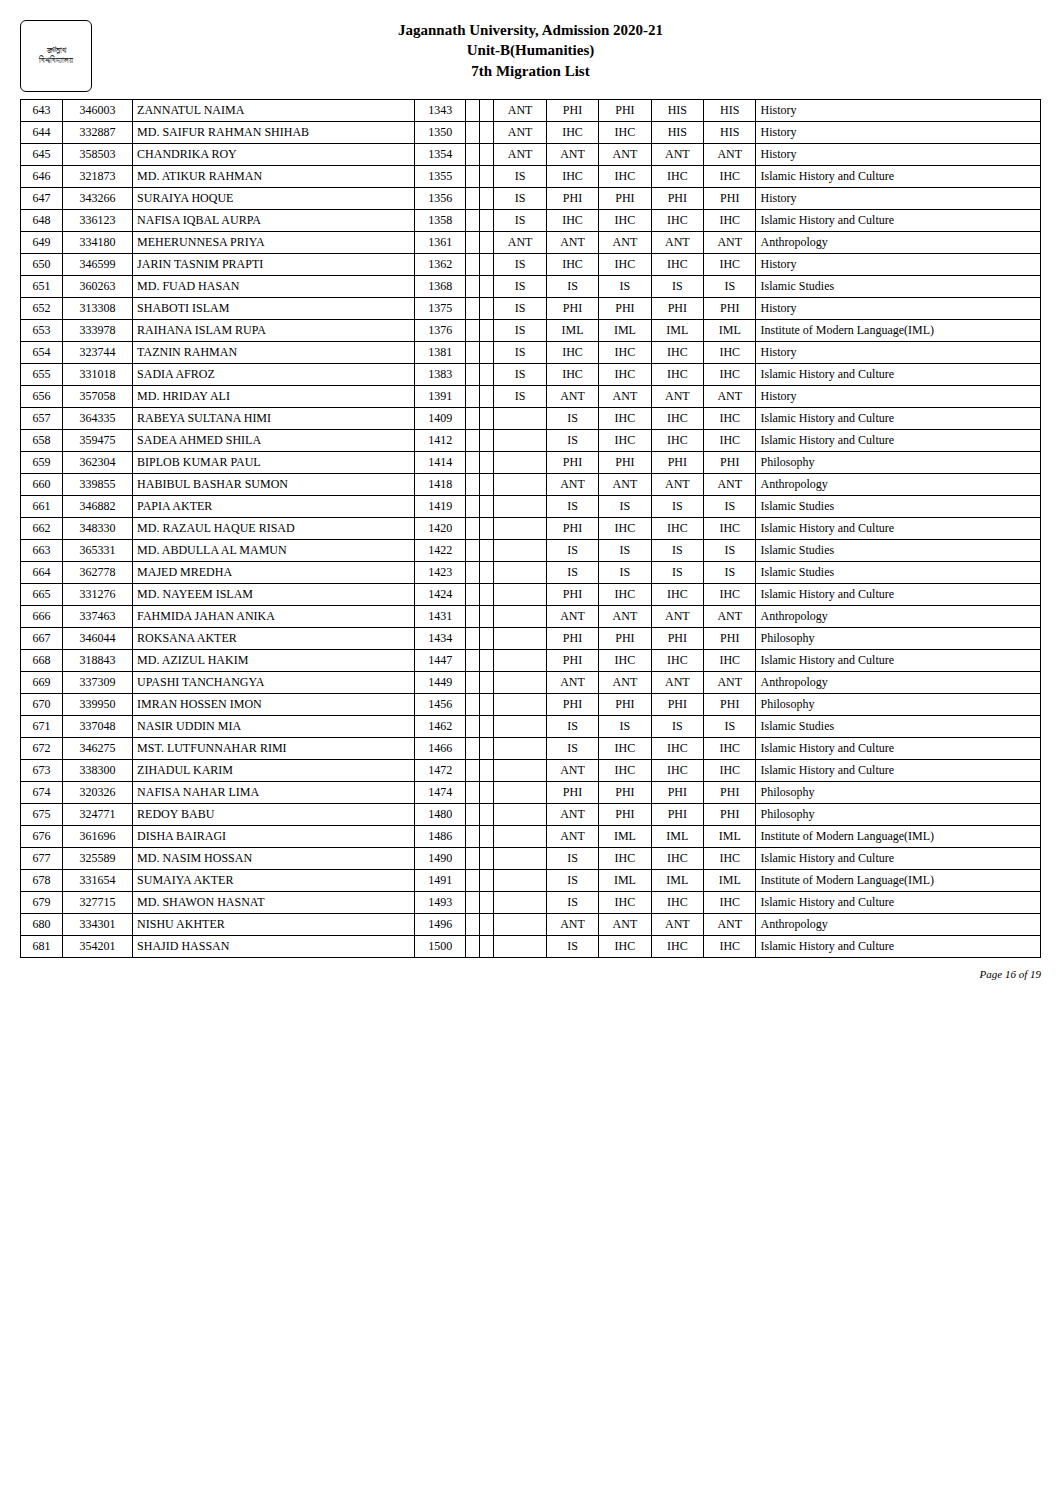জগন্নাথ
বিশ্ববিদ্যালয়
Jagannath University, Admission 2020-21
Unit-B(Humanities)
7th Migration List
| 643 | 346003 | ZANNATUL NAIMA | 1343 | | | ANT | PHI | PHI | HIS | HIS | History |
| 644 | 332887 | MD. SAIFUR RAHMAN SHIHAB | 1350 | | | ANT | IHC | IHC | HIS | HIS | History |
| 645 | 358503 | CHANDRIKA ROY | 1354 | | | ANT | ANT | ANT | ANT | ANT | History |
| 646 | 321873 | MD. ATIKUR RAHMAN | 1355 | | | IS | IHC | IHC | IHC | IHC | Islamic History and Culture |
| 647 | 343266 | SURAIYA HOQUE | 1356 | | | IS | PHI | PHI | PHI | PHI | History |
| 648 | 336123 | NAFISA IQBAL AURPA | 1358 | | | IS | IHC | IHC | IHC | IHC | Islamic History and Culture |
| 649 | 334180 | MEHERUNNESA PRIYA | 1361 | | | ANT | ANT | ANT | ANT | ANT | Anthropology |
| 650 | 346599 | JARIN TASNIM PRAPTI | 1362 | | | IS | IHC | IHC | IHC | IHC | History |
| 651 | 360263 | MD. FUAD HASAN | 1368 | | | IS | IS | IS | IS | IS | Islamic Studies |
| 652 | 313308 | SHABOTI ISLAM | 1375 | | | IS | PHI | PHI | PHI | PHI | History |
| 653 | 333978 | RAIHANA ISLAM RUPA | 1376 | | | IS | IML | IML | IML | IML | Institute of Modern Language(IML) |
| 654 | 323744 | TAZNIN RAHMAN | 1381 | | | IS | IHC | IHC | IHC | IHC | History |
| 655 | 331018 | SADIA AFROZ | 1383 | | | IS | IHC | IHC | IHC | IHC | Islamic History and Culture |
| 656 | 357058 | MD. HRIDAY ALI | 1391 | | | IS | ANT | ANT | ANT | ANT | History |
| 657 | 364335 | RABEYA SULTANA HIMI | 1409 | | | | IS | IHC | IHC | IHC | Islamic History and Culture |
| 658 | 359475 | SADEA AHMED SHILA | 1412 | | | | IS | IHC | IHC | IHC | Islamic History and Culture |
| 659 | 362304 | BIPLOB KUMAR PAUL | 1414 | | | | PHI | PHI | PHI | PHI | Philosophy |
| 660 | 339855 | HABIBUL BASHAR SUMON | 1418 | | | | ANT | ANT | ANT | ANT | Anthropology |
| 661 | 346882 | PAPIA AKTER | 1419 | | | | IS | IS | IS | IS | Islamic Studies |
| 662 | 348330 | MD. RAZAUL HAQUE RISAD | 1420 | | | | PHI | IHC | IHC | IHC | Islamic History and Culture |
| 663 | 365331 | MD. ABDULLA AL MAMUN | 1422 | | | | IS | IS | IS | IS | Islamic Studies |
| 664 | 362778 | MAJED MREDHA | 1423 | | | | IS | IS | IS | IS | Islamic Studies |
| 665 | 331276 | MD. NAYEEM ISLAM | 1424 | | | | PHI | IHC | IHC | IHC | Islamic History and Culture |
| 666 | 337463 | FAHMIDA JAHAN ANIKA | 1431 | | | | ANT | ANT | ANT | ANT | Anthropology |
| 667 | 346044 | ROKSANA AKTER | 1434 | | | | PHI | PHI | PHI | PHI | Philosophy |
| 668 | 318843 | MD. AZIZUL HAKIM | 1447 | | | | PHI | IHC | IHC | IHC | Islamic History and Culture |
| 669 | 337309 | UPASHI TANCHANGYA | 1449 | | | | ANT | ANT | ANT | ANT | Anthropology |
| 670 | 339950 | IMRAN HOSSEN IMON | 1456 | | | | PHI | PHI | PHI | PHI | Philosophy |
| 671 | 337048 | NASIR UDDIN MIA | 1462 | | | | IS | IS | IS | IS | Islamic Studies |
| 672 | 346275 | MST. LUTFUNNAHAR RIMI | 1466 | | | | IS | IHC | IHC | IHC | Islamic History and Culture |
| 673 | 338300 | ZIHADUL KARIM | 1472 | | | | ANT | IHC | IHC | IHC | Islamic History and Culture |
| 674 | 320326 | NAFISA NAHAR LIMA | 1474 | | | | PHI | PHI | PHI | PHI | Philosophy |
| 675 | 324771 | REDOY BABU | 1480 | | | | ANT | PHI | PHI | PHI | Philosophy |
| 676 | 361696 | DISHA BAIRAGI | 1486 | | | | ANT | IML | IML | IML | Institute of Modern Language(IML) |
| 677 | 325589 | MD. NASIM HOSSAN | 1490 | | | | IS | IHC | IHC | IHC | Islamic History and Culture |
| 678 | 331654 | SUMAIYA AKTER | 1491 | | | | IS | IML | IML | IML | Institute of Modern Language(IML) |
| 679 | 327715 | MD. SHAWON HASNAT | 1493 | | | | IS | IHC | IHC | IHC | Islamic History and Culture |
| 680 | 334301 | NISHU AKHTER | 1496 | | | | ANT | ANT | ANT | ANT | Anthropology |
| 681 | 354201 | SHAJID HASSAN | 1500 | | | | IS | IHC | IHC | IHC | Islamic History and Culture |
Page 16 of 19